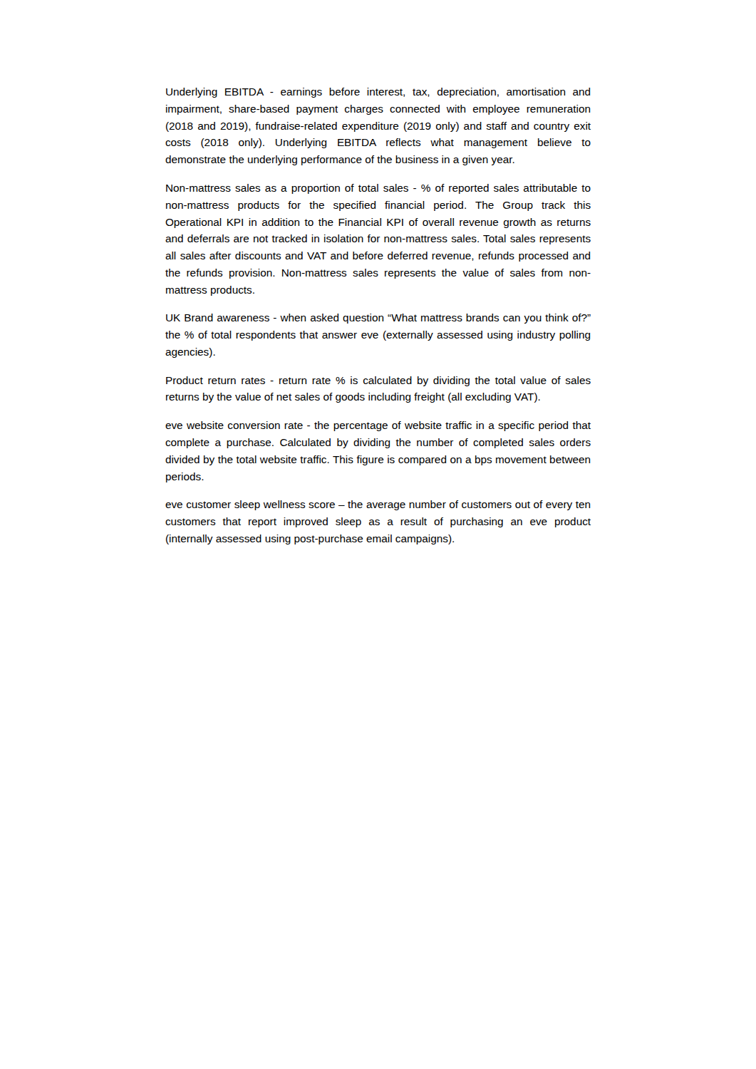Underlying EBITDA - earnings before interest, tax, depreciation, amortisation and impairment, share-based payment charges connected with employee remuneration (2018 and 2019), fundraise-related expenditure (2019 only) and staff and country exit costs (2018 only). Underlying EBITDA reflects what management believe to demonstrate the underlying performance of the business in a given year.
Non-mattress sales as a proportion of total sales - % of reported sales attributable to non-mattress products for the specified financial period. The Group track this Operational KPI in addition to the Financial KPI of overall revenue growth as returns and deferrals are not tracked in isolation for non-mattress sales. Total sales represents all sales after discounts and VAT and before deferred revenue, refunds processed and the refunds provision. Non-mattress sales represents the value of sales from non-mattress products.
UK Brand awareness - when asked question “What mattress brands can you think of?” the % of total respondents that answer eve (externally assessed using industry polling agencies).
Product return rates - return rate % is calculated by dividing the total value of sales returns by the value of net sales of goods including freight (all excluding VAT).
eve website conversion rate - the percentage of website traffic in a specific period that complete a purchase. Calculated by dividing the number of completed sales orders divided by the total website traffic. This figure is compared on a bps movement between periods.
eve customer sleep wellness score – the average number of customers out of every ten customers that report improved sleep as a result of purchasing an eve product (internally assessed using post-purchase email campaigns).